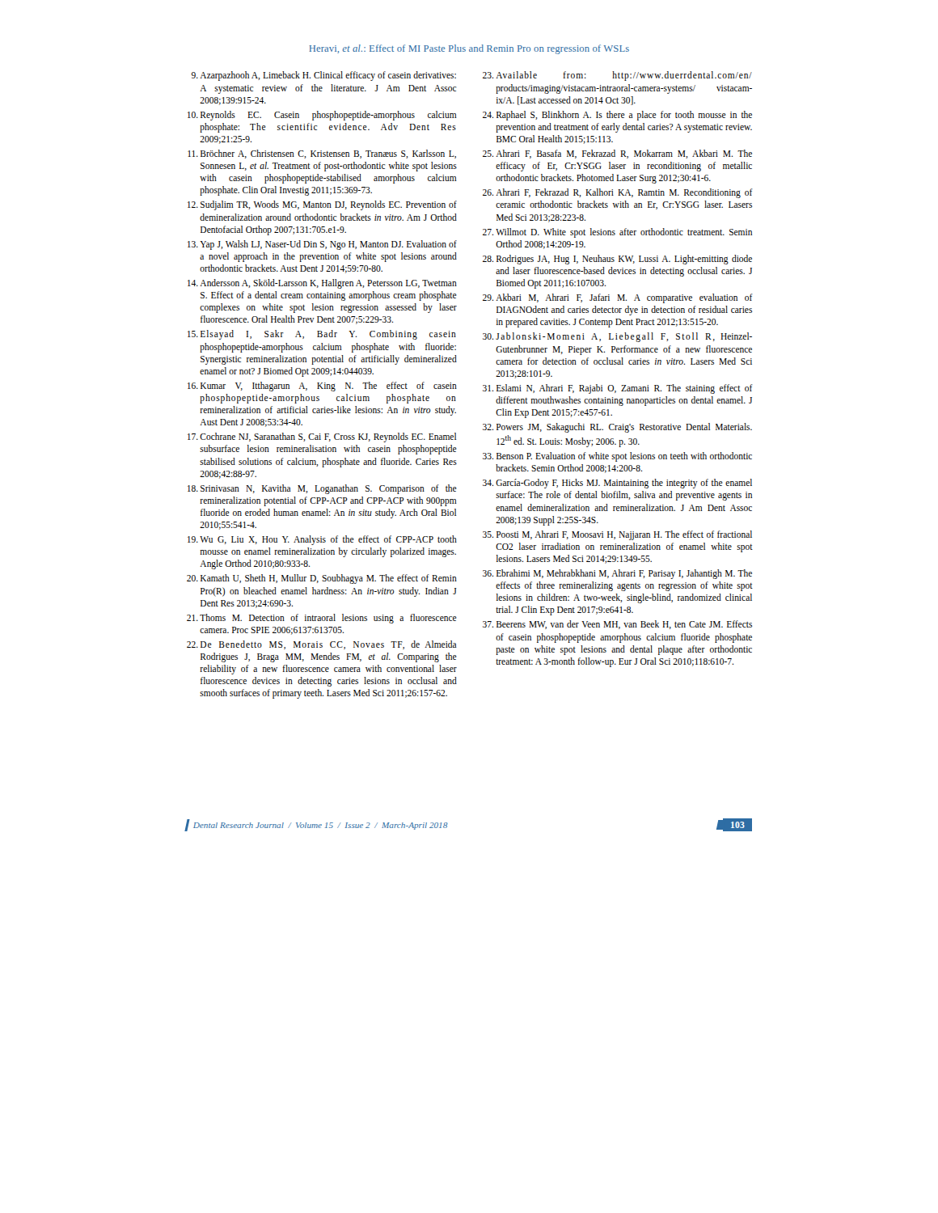Heravi, et al.: Effect of MI Paste Plus and Remin Pro on regression of WSLs
Azarpazhooh A, Limeback H. Clinical efficacy of casein derivatives: A systematic review of the literature. J Am Dent Assoc 2008;139:915-24.
Reynolds EC. Casein phosphopeptide-amorphous calcium phosphate: The scientific evidence. Adv Dent Res 2009;21:25-9.
Bröchner A, Christensen C, Kristensen B, Tranæus S, Karlsson L, Sonnesen L, et al. Treatment of post-orthodontic white spot lesions with casein phosphopeptide-stabilised amorphous calcium phosphate. Clin Oral Investig 2011;15:369-73.
Sudjalim TR, Woods MG, Manton DJ, Reynolds EC. Prevention of demineralization around orthodontic brackets in vitro. Am J Orthod Dentofacial Orthop 2007;131:705.e1-9.
Yap J, Walsh LJ, Naser-Ud Din S, Ngo H, Manton DJ. Evaluation of a novel approach in the prevention of white spot lesions around orthodontic brackets. Aust Dent J 2014;59:70-80.
Andersson A, Sköld-Larsson K, Hallgren A, Petersson LG, Twetman S. Effect of a dental cream containing amorphous cream phosphate complexes on white spot lesion regression assessed by laser fluorescence. Oral Health Prev Dent 2007;5:229-33.
Elsayad I, Sakr A, Badr Y. Combining casein phosphopeptide-amorphous calcium phosphate with fluoride: Synergistic remineralization potential of artificially demineralized enamel or not? J Biomed Opt 2009;14:044039.
Kumar V, Itthagarun A, King N. The effect of casein phosphopeptide-amorphous calcium phosphate on remineralization of artificial caries-like lesions: An in vitro study. Aust Dent J 2008;53:34-40.
Cochrane NJ, Saranathan S, Cai F, Cross KJ, Reynolds EC. Enamel subsurface lesion remineralisation with casein phosphopeptide stabilised solutions of calcium, phosphate and fluoride. Caries Res 2008;42:88-97.
Srinivasan N, Kavitha M, Loganathan S. Comparison of the remineralization potential of CPP-ACP and CPP-ACP with 900ppm fluoride on eroded human enamel: An in situ study. Arch Oral Biol 2010;55:541-4.
Wu G, Liu X, Hou Y. Analysis of the effect of CPP-ACP tooth mousse on enamel remineralization by circularly polarized images. Angle Orthod 2010;80:933-8.
Kamath U, Sheth H, Mullur D, Soubhagya M. The effect of Remin Pro(R) on bleached enamel hardness: An in-vitro study. Indian J Dent Res 2013;24:690-3.
Thoms M. Detection of intraoral lesions using a fluorescence camera. Proc SPIE 2006;6137:613705.
De Benedetto MS, Morais CC, Novaes TF, de Almeida Rodrigues J, Braga MM, Mendes FM, et al. Comparing the reliability of a new fluorescence camera with conventional laser fluorescence devices in detecting caries lesions in occlusal and smooth surfaces of primary teeth. Lasers Med Sci 2011;26:157-62.
Available from: http://www.duerrdental.com/en/ products/imaging/vistacam-intraoral-camera-systems/ vistacam-ix/A. [Last accessed on 2014 Oct 30].
Raphael S, Blinkhorn A. Is there a place for tooth mousse in the prevention and treatment of early dental caries? A systematic review. BMC Oral Health 2015;15:113.
Ahrari F, Basafa M, Fekrazad R, Mokarram M, Akbari M. The efficacy of Er, Cr:YSGG laser in reconditioning of metallic orthodontic brackets. Photomed Laser Surg 2012;30:41-6.
Ahrari F, Fekrazad R, Kalhori KA, Ramtin M. Reconditioning of ceramic orthodontic brackets with an Er, Cr:YSGG laser. Lasers Med Sci 2013;28:223-8.
Willmot D. White spot lesions after orthodontic treatment. Semin Orthod 2008;14:209-19.
Rodrigues JA, Hug I, Neuhaus KW, Lussi A. Light-emitting diode and laser fluorescence-based devices in detecting occlusal caries. J Biomed Opt 2011;16:107003.
Akbari M, Ahrari F, Jafari M. A comparative evaluation of DIAGNOdent and caries detector dye in detection of residual caries in prepared cavities. J Contemp Dent Pract 2012;13:515-20.
Jablonski-Momeni A, Liebegall F, Stoll R, Heinzel-Gutenbrunner M, Pieper K. Performance of a new fluorescence camera for detection of occlusal caries in vitro. Lasers Med Sci 2013;28:101-9.
Eslami N, Ahrari F, Rajabi O, Zamani R. The staining effect of different mouthwashes containing nanoparticles on dental enamel. J Clin Exp Dent 2015;7:e457-61.
Powers JM, Sakaguchi RL. Craig's Restorative Dental Materials. 12th ed. St. Louis: Mosby; 2006. p. 30.
Benson P. Evaluation of white spot lesions on teeth with orthodontic brackets. Semin Orthod 2008;14:200-8.
García-Godoy F, Hicks MJ. Maintaining the integrity of the enamel surface: The role of dental biofilm, saliva and preventive agents in enamel demineralization and remineralization. J Am Dent Assoc 2008;139 Suppl 2:25S-34S.
Poosti M, Ahrari F, Moosavi H, Najjaran H. The effect of fractional CO2 laser irradiation on remineralization of enamel white spot lesions. Lasers Med Sci 2014;29:1349-55.
Ebrahimi M, Mehrabkhani M, Ahrari F, Parisay I, Jahantigh M. The effects of three remineralizing agents on regression of white spot lesions in children: A two-week, single-blind, randomized clinical trial. J Clin Exp Dent 2017;9:e641-8.
Beerens MW, van der Veen MH, van Beek H, ten Cate JM. Effects of casein phosphopeptide amorphous calcium fluoride phosphate paste on white spot lesions and dental plaque after orthodontic treatment: A 3-month follow-up. Eur J Oral Sci 2010;118:610-7.
Dental Research Journal / Volume 15 / Issue 2 / March-April 2018 103